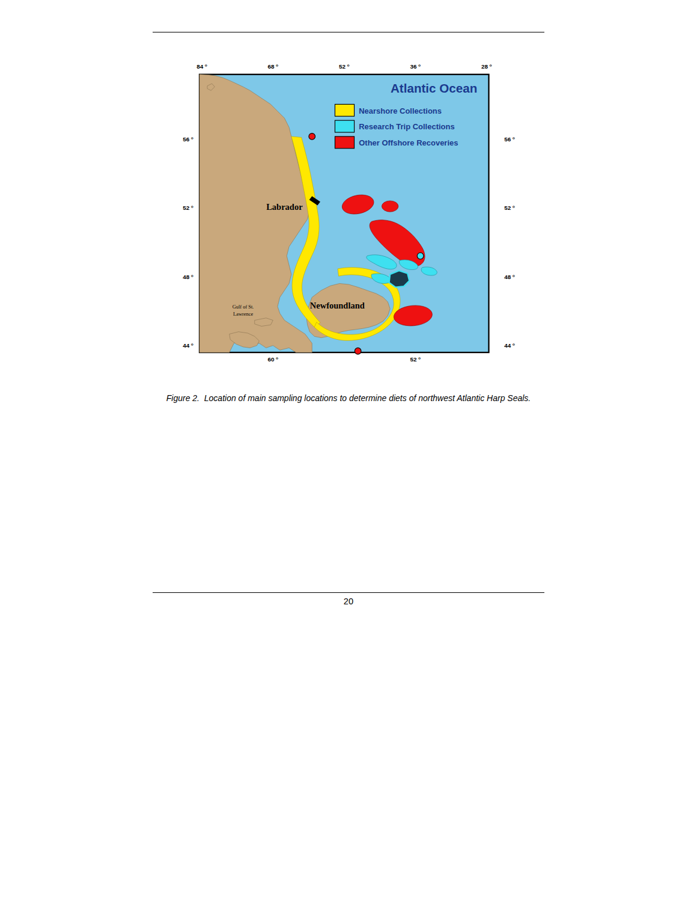84 º 68 º 52 º 36 º 28 º 56 º 52 º 48 º 44 º 56 º 52 º 48 º 44 º 60 º 52 º Atlantic Ocean Nearshore Collections Research Trip Collections Other Offshore Recoveries Labrador Newfoundland Gulf of St. Lawrence
Figure 2. Location of main sampling locations to determine diets of northwest Atlantic Harp Seals.
20